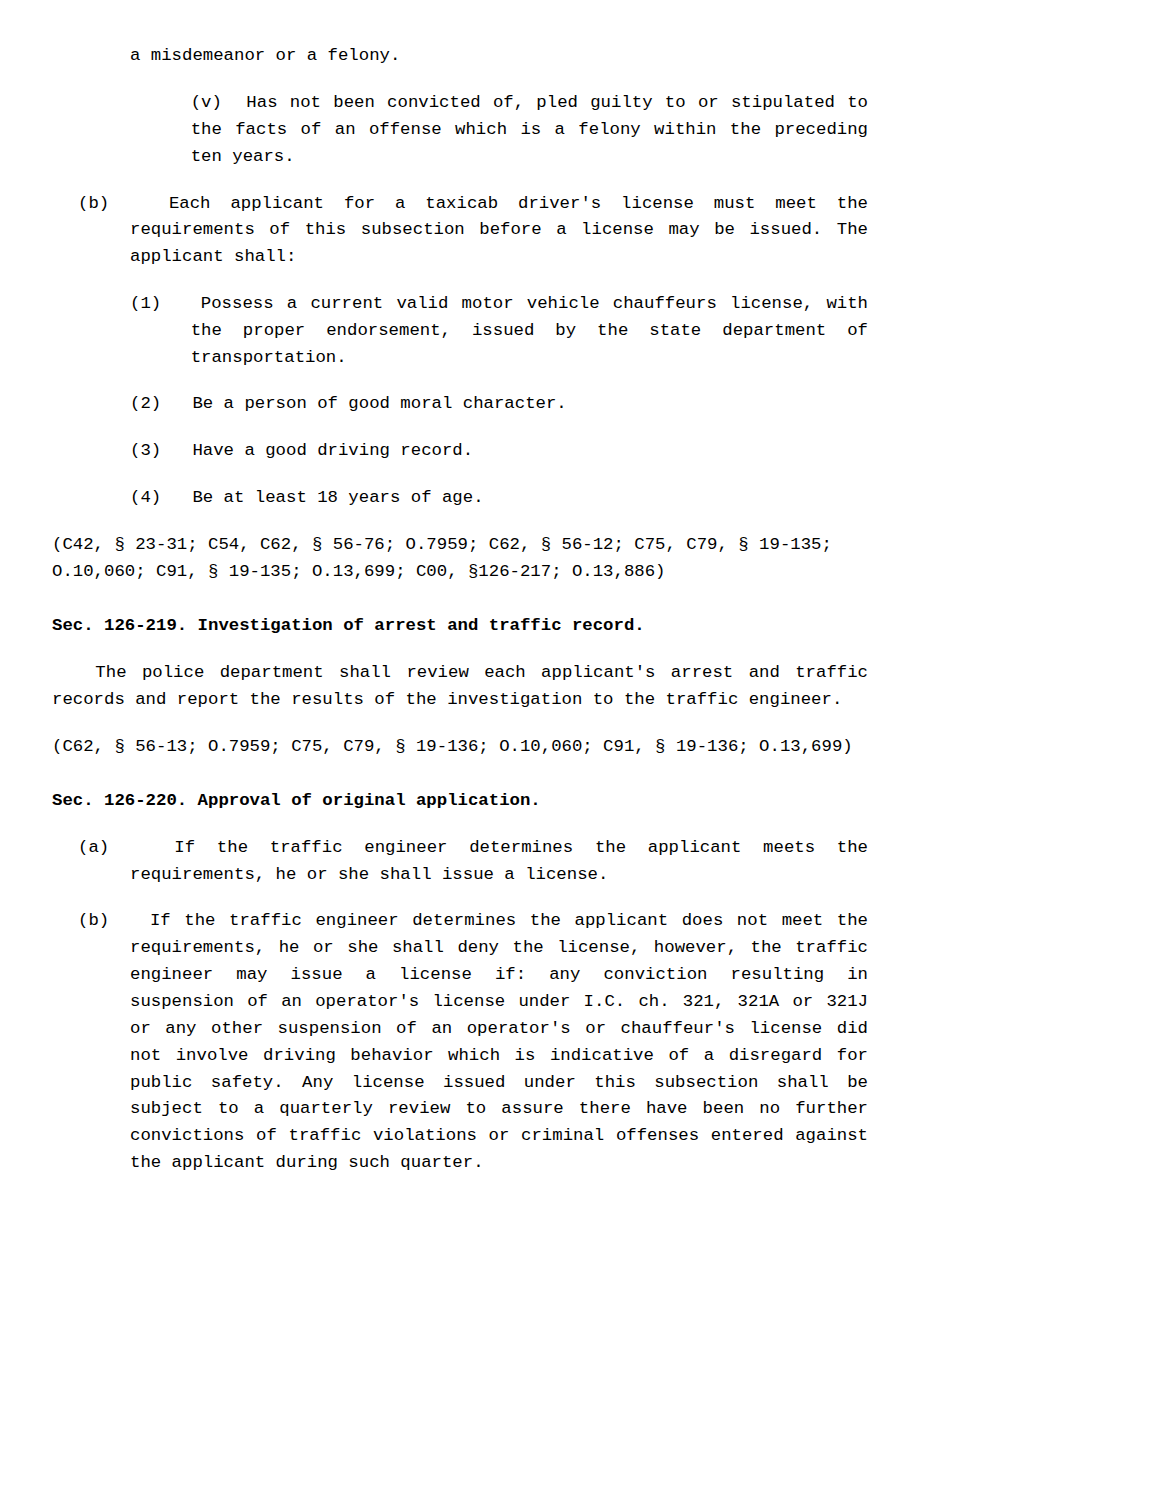a misdemeanor or a felony.
(v) Has not been convicted of, pled guilty to or stipulated to the facts of an offense which is a felony within the preceding ten years.
(b) Each applicant for a taxicab driver's license must meet the requirements of this subsection before a license may be issued. The applicant shall:
(1) Possess a current valid motor vehicle chauffeurs license, with the proper endorsement, issued by the state department of transportation.
(2) Be a person of good moral character.
(3) Have a good driving record.
(4) Be at least 18 years of age.
(C42, § 23-31; C54, C62, § 56-76; O.7959; C62, § 56-12; C75, C79, § 19-135; O.10,060; C91, § 19-135; O.13,699; C00, §126-217; O.13,886)
Sec. 126-219. Investigation of arrest and traffic record.
The police department shall review each applicant's arrest and traffic records and report the results of the investigation to the traffic engineer.
(C62, § 56-13; O.7959; C75, C79, § 19-136; O.10,060; C91, § 19-136; O.13,699)
Sec. 126-220. Approval of original application.
(a) If the traffic engineer determines the applicant meets the requirements, he or she shall issue a license.
(b) If the traffic engineer determines the applicant does not meet the requirements, he or she shall deny the license, however, the traffic engineer may issue a license if: any conviction resulting in suspension of an operator's license under I.C. ch. 321, 321A or 321J or any other suspension of an operator's or chauffeur's license did not involve driving behavior which is indicative of a disregard for public safety. Any license issued under this subsection shall be subject to a quarterly review to assure there have been no further convictions of traffic violations or criminal offenses entered against the applicant during such quarter.